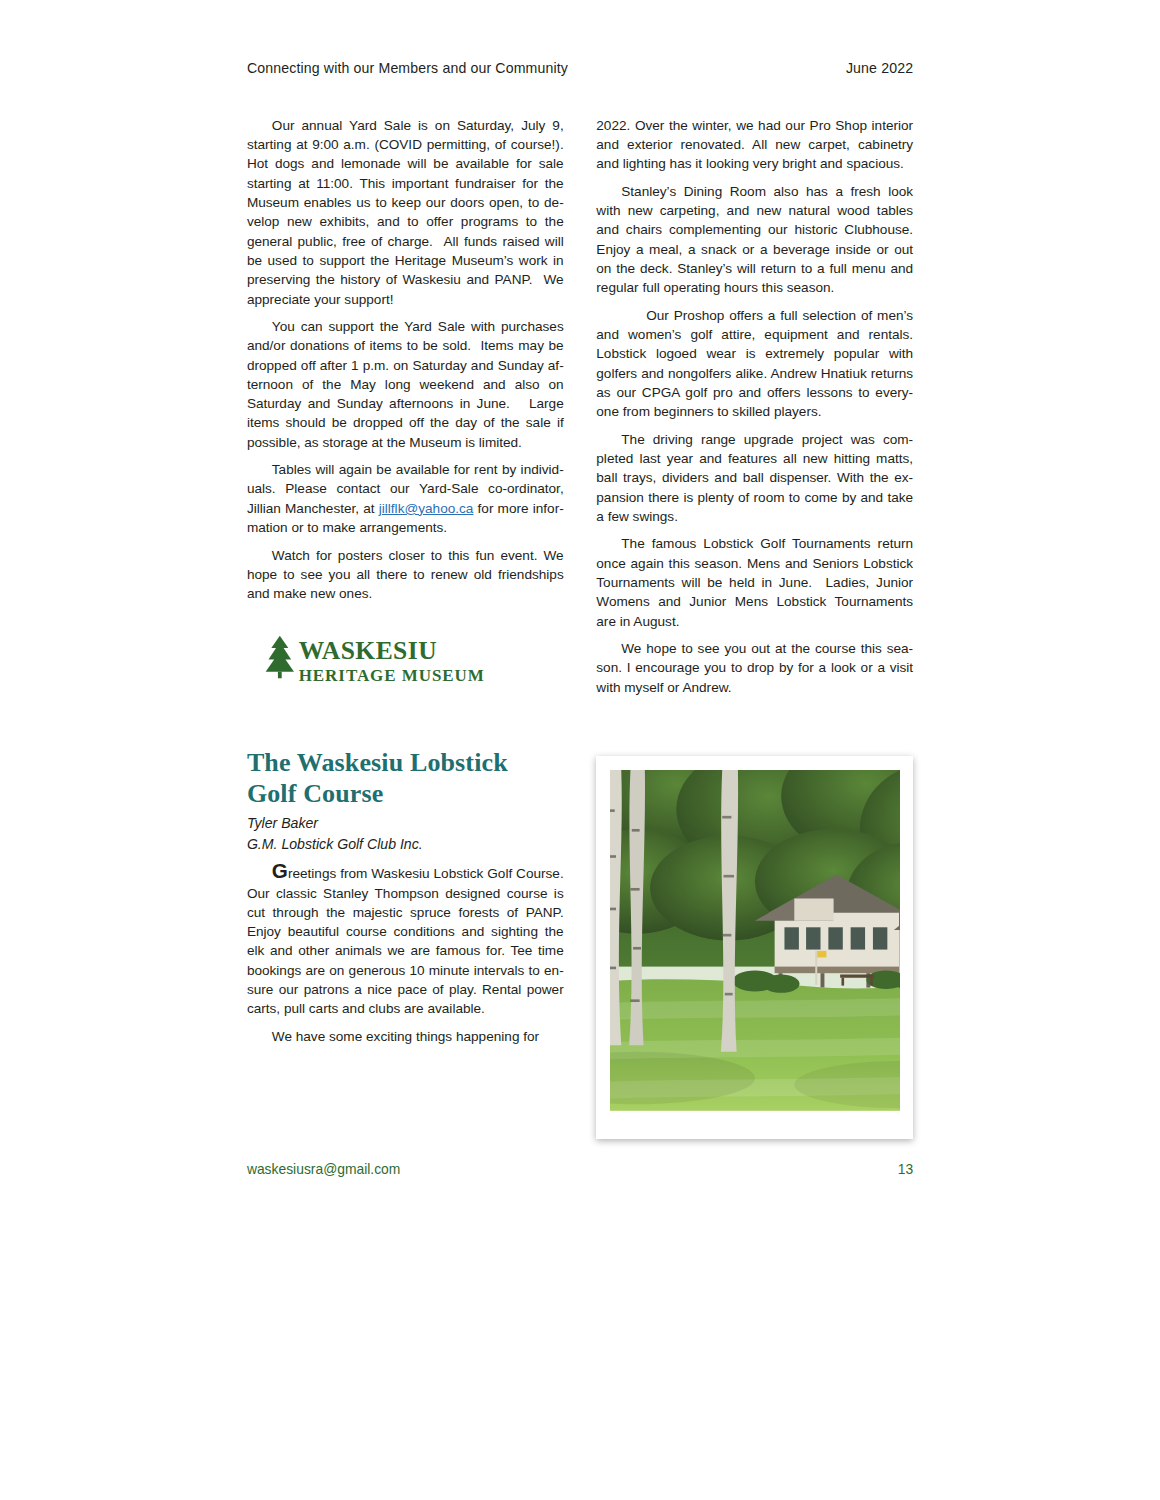Connecting with our Members and our Community
June 2022
Our annual Yard Sale is on Saturday, July 9, starting at 9:00 a.m. (COVID permitting, of course!). Hot dogs and lemonade will be available for sale starting at 11:00. This important fundraiser for the Museum enables us to keep our doors open, to develop new exhibits, and to offer programs to the general public, free of charge. All funds raised will be used to support the Heritage Museum’s work in preserving the history of Waskesiu and PANP. We appreciate your support!
You can support the Yard Sale with purchases and/or donations of items to be sold. Items may be dropped off after 1 p.m. on Saturday and Sunday afternoon of the May long weekend and also on Saturday and Sunday afternoons in June. Large items should be dropped off the day of the sale if possible, as storage at the Museum is limited.
Tables will again be available for rent by individuals. Please contact our Yard-Sale co-ordinator, Jillian Manchester, at jillflk@yahoo.ca for more information or to make arrangements.
Watch for posters closer to this fun event. We hope to see you all there to renew old friendships and make new ones.
WASKESIU HERITAGE MUSEUM
The Waskesiu Lobstick Golf Course
Tyler Baker
G.M. Lobstick Golf Club Inc.
Greetings from Waskesiu Lobstick Golf Course. Our classic Stanley Thompson designed course is cut through the majestic spruce forests of PANP. Enjoy beautiful course conditions and sighting the elk and other animals we are famous for. Tee time bookings are on generous 10 minute intervals to ensure our patrons a nice pace of play. Rental power carts, pull carts and clubs are available.
We have some exciting things happening for
2022. Over the winter, we had our Pro Shop interior and exterior renovated. All new carpet, cabinetry and lighting has it looking very bright and spacious.
Stanley’s Dining Room also has a fresh look with new carpeting, and new natural wood tables and chairs complementing our historic Clubhouse. Enjoy a meal, a snack or a beverage inside or out on the deck. Stanley’s will return to a full menu and regular full operating hours this season.
Our Proshop offers a full selection of men’s and women’s golf attire, equipment and rentals. Lobstick logoed wear is extremely popular with golfers and nongolfers alike. Andrew Hnatiuk returns as our CPGA golf pro and offers lessons to everyone from beginners to skilled players.
The driving range upgrade project was completed last year and features all new hitting matts, ball trays, dividers and ball dispenser. With the expansion there is plenty of room to come by and take a few swings.
The famous Lobstick Golf Tournaments return once again this season. Mens and Seniors Lobstick Tournaments will be held in June. Ladies, Junior Womens and Junior Mens Lobstick Tournaments are in August.
We hope to see you out at the course this season. I encourage you to drop by for a look or a visit with myself or Andrew.
waskesiusra@gmail.com
13